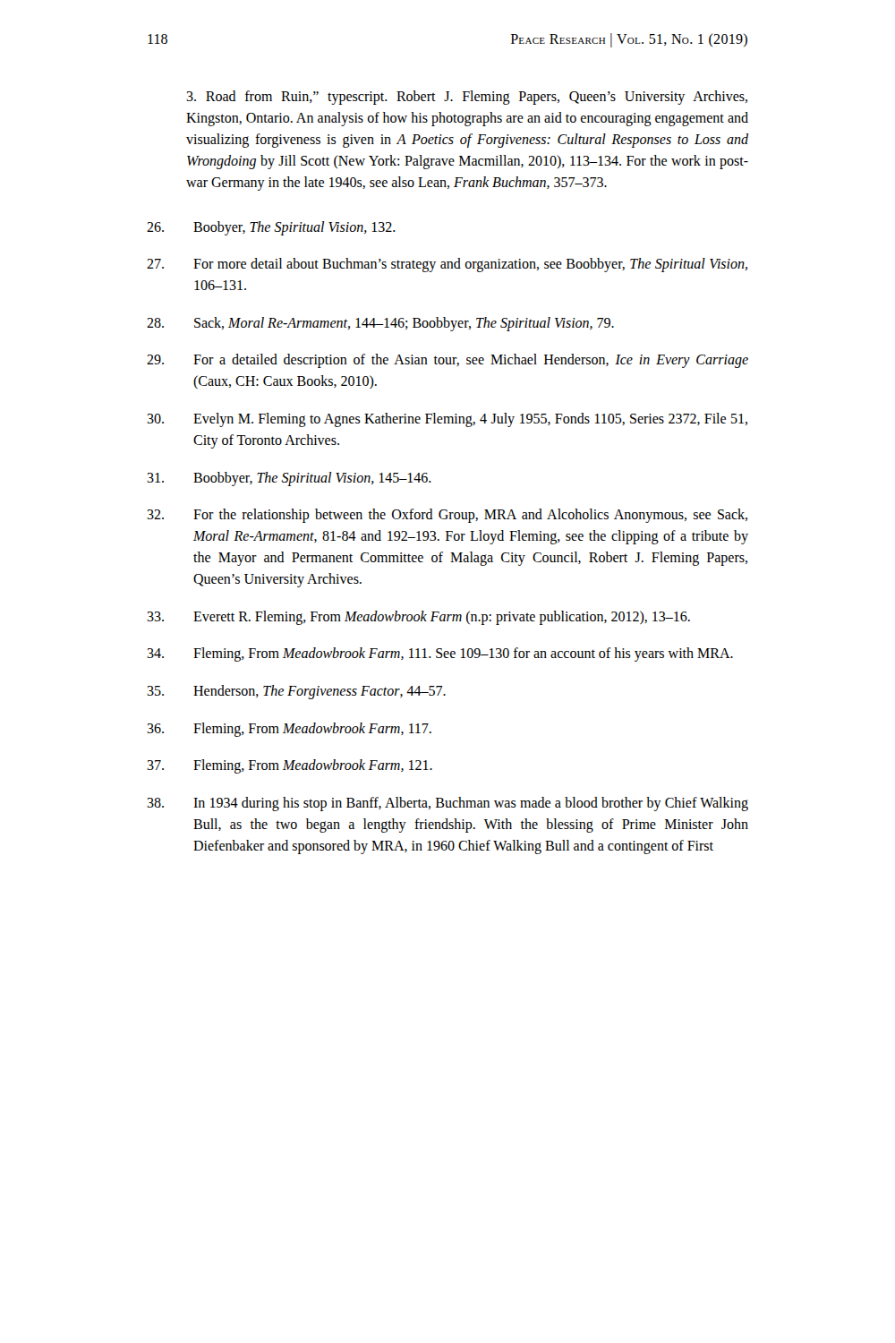118 Peace Research | Vol. 51, No. 1 (2019)
3. Road from Ruin,” typescript. Robert J. Fleming Papers, Queen’s University Archives, Kingston, Ontario. An analysis of how his photographs are an aid to encouraging engagement and visualizing forgiveness is given in A Poetics of Forgiveness: Cultural Responses to Loss and Wrongdoing by Jill Scott (New York: Palgrave Macmillan, 2010), 113–134. For the work in post-war Germany in the late 1940s, see also Lean, Frank Buchman, 357–373.
26. Boobyer, The Spiritual Vision, 132.
27. For more detail about Buchman’s strategy and organization, see Boobbyer, The Spiritual Vision, 106–131.
28. Sack, Moral Re-Armament, 144–146; Boobbyer, The Spiritual Vision, 79.
29. For a detailed description of the Asian tour, see Michael Henderson, Ice in Every Carriage (Caux, CH: Caux Books, 2010).
30. Evelyn M. Fleming to Agnes Katherine Fleming, 4 July 1955, Fonds 1105, Series 2372, File 51, City of Toronto Archives.
31. Boobbyer, The Spiritual Vision, 145–146.
32. For the relationship between the Oxford Group, MRA and Alcoholics Anonymous, see Sack, Moral Re-Armament, 81-84 and 192–193. For Lloyd Fleming, see the clipping of a tribute by the Mayor and Permanent Committee of Malaga City Council, Robert J. Fleming Papers, Queen’s University Archives.
33. Everett R. Fleming, From Meadowbrook Farm (n.p: private publication, 2012), 13–16.
34. Fleming, From Meadowbrook Farm, 111. See 109–130 for an account of his years with MRA.
35. Henderson, The Forgiveness Factor, 44–57.
36. Fleming, From Meadowbrook Farm, 117.
37. Fleming, From Meadowbrook Farm, 121.
38. In 1934 during his stop in Banff, Alberta, Buchman was made a blood brother by Chief Walking Bull, as the two began a lengthy friendship. With the blessing of Prime Minister John Diefenbaker and sponsored by MRA, in 1960 Chief Walking Bull and a contingent of First